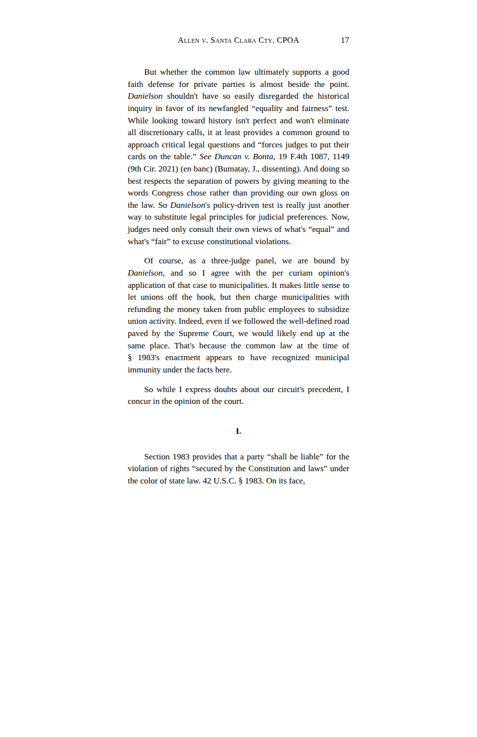Allen v. Santa Clara Cty. CPOA 17
But whether the common law ultimately supports a good faith defense for private parties is almost beside the point. Danielson shouldn't have so easily disregarded the historical inquiry in favor of its newfangled “equality and fairness” test. While looking toward history isn't perfect and won't eliminate all discretionary calls, it at least provides a common ground to approach critical legal questions and “forces judges to put their cards on the table.” See Duncan v. Bonta, 19 F.4th 1087, 1149 (9th Cir. 2021) (en banc) (Bumatay, J., dissenting). And doing so best respects the separation of powers by giving meaning to the words Congress chose rather than providing our own gloss on the law. So Danielson's policy-driven test is really just another way to substitute legal principles for judicial preferences. Now, judges need only consult their own views of what's “equal” and what's “fair” to excuse constitutional violations.
Of course, as a three-judge panel, we are bound by Danielson, and so I agree with the per curiam opinion's application of that case to municipalities. It makes little sense to let unions off the hook, but then charge municipalities with refunding the money taken from public employees to subsidize union activity. Indeed, even if we followed the well-defined road paved by the Supreme Court, we would likely end up at the same place. That's because the common law at the time of § 1983's enactment appears to have recognized municipal immunity under the facts here.
So while I express doubts about our circuit's precedent, I concur in the opinion of the court.
I.
Section 1983 provides that a party “shall be liable” for the violation of rights “secured by the Constitution and laws” under the color of state law. 42 U.S.C. § 1983. On its face,